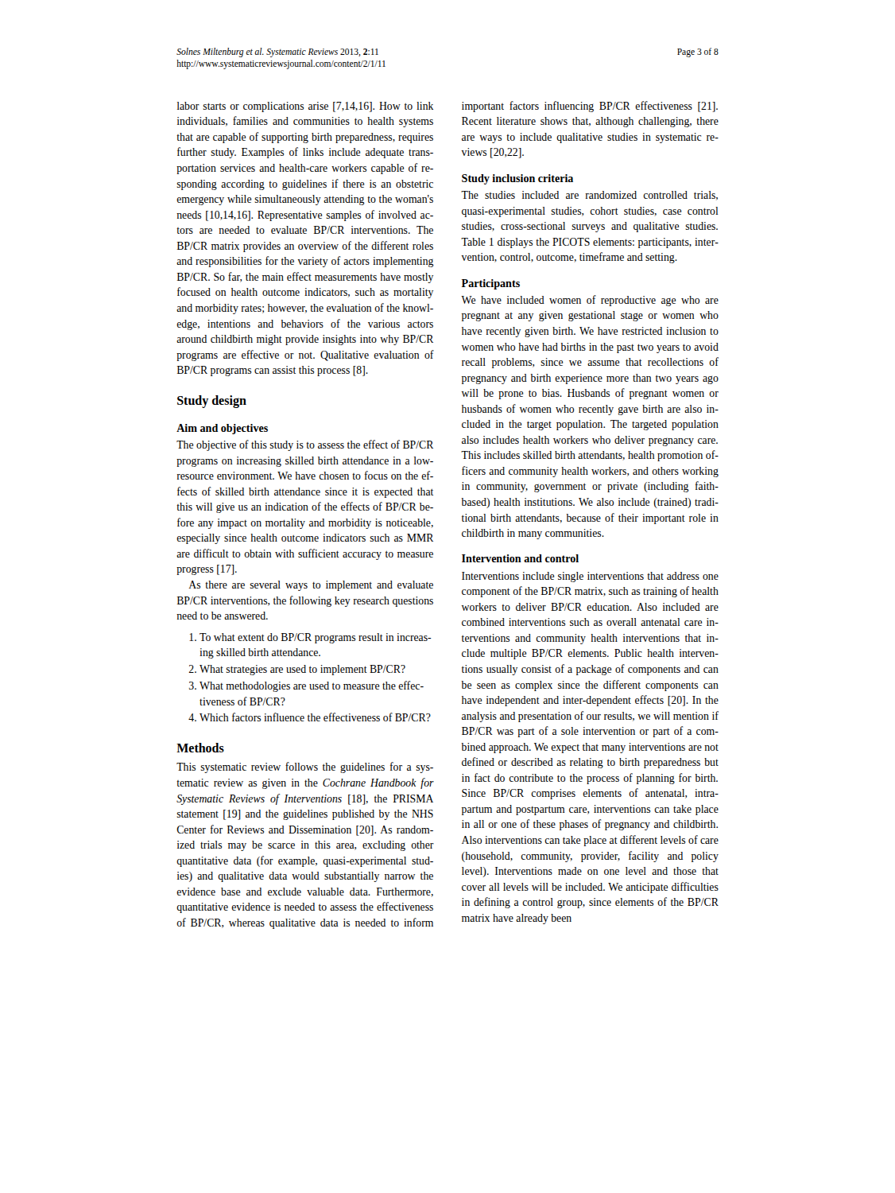Solnes Miltenburg et al. Systematic Reviews 2013, 2:11
http://www.systematicreviewsjournal.com/content/2/1/11
Page 3 of 8
labor starts or complications arise [7,14,16]. How to link individuals, families and communities to health systems that are capable of supporting birth preparedness, requires further study. Examples of links include adequate transportation services and health-care workers capable of responding according to guidelines if there is an obstetric emergency while simultaneously attending to the woman's needs [10,14,16]. Representative samples of involved actors are needed to evaluate BP/CR interventions. The BP/CR matrix provides an overview of the different roles and responsibilities for the variety of actors implementing BP/CR. So far, the main effect measurements have mostly focused on health outcome indicators, such as mortality and morbidity rates; however, the evaluation of the knowledge, intentions and behaviors of the various actors around childbirth might provide insights into why BP/CR programs are effective or not. Qualitative evaluation of BP/CR programs can assist this process [8].
Study design
Aim and objectives
The objective of this study is to assess the effect of BP/CR programs on increasing skilled birth attendance in a low-resource environment. We have chosen to focus on the effects of skilled birth attendance since it is expected that this will give us an indication of the effects of BP/CR before any impact on mortality and morbidity is noticeable, especially since health outcome indicators such as MMR are difficult to obtain with sufficient accuracy to measure progress [17].
As there are several ways to implement and evaluate BP/CR interventions, the following key research questions need to be answered.
To what extent do BP/CR programs result in increasing skilled birth attendance.
What strategies are used to implement BP/CR?
What methodologies are used to measure the effectiveness of BP/CR?
Which factors influence the effectiveness of BP/CR?
Methods
This systematic review follows the guidelines for a systematic review as given in the Cochrane Handbook for Systematic Reviews of Interventions [18], the PRISMA statement [19] and the guidelines published by the NHS Center for Reviews and Dissemination [20]. As randomized trials may be scarce in this area, excluding other quantitative data (for example, quasi-experimental studies) and qualitative data would substantially narrow the evidence base and exclude valuable data. Furthermore, quantitative evidence is needed to assess the effectiveness of BP/CR, whereas qualitative data is needed to inform important factors influencing BP/CR effectiveness [21]. Recent literature shows that, although challenging, there are ways to include qualitative studies in systematic reviews [20,22].
Study inclusion criteria
The studies included are randomized controlled trials, quasi-experimental studies, cohort studies, case control studies, cross-sectional surveys and qualitative studies. Table 1 displays the PICOTS elements: participants, intervention, control, outcome, timeframe and setting.
Participants
We have included women of reproductive age who are pregnant at any given gestational stage or women who have recently given birth. We have restricted inclusion to women who have had births in the past two years to avoid recall problems, since we assume that recollections of pregnancy and birth experience more than two years ago will be prone to bias. Husbands of pregnant women or husbands of women who recently gave birth are also included in the target population. The targeted population also includes health workers who deliver pregnancy care. This includes skilled birth attendants, health promotion officers and community health workers, and others working in community, government or private (including faith-based) health institutions. We also include (trained) traditional birth attendants, because of their important role in childbirth in many communities.
Intervention and control
Interventions include single interventions that address one component of the BP/CR matrix, such as training of health workers to deliver BP/CR education. Also included are combined interventions such as overall antenatal care interventions and community health interventions that include multiple BP/CR elements. Public health interventions usually consist of a package of components and can be seen as complex since the different components can have independent and inter-dependent effects [20]. In the analysis and presentation of our results, we will mention if BP/CR was part of a sole intervention or part of a combined approach. We expect that many interventions are not defined or described as relating to birth preparedness but in fact do contribute to the process of planning for birth. Since BP/CR comprises elements of antenatal, intrapartum and postpartum care, interventions can take place in all or one of these phases of pregnancy and childbirth. Also interventions can take place at different levels of care (household, community, provider, facility and policy level). Interventions made on one level and those that cover all levels will be included. We anticipate difficulties in defining a control group, since elements of the BP/CR matrix have already been